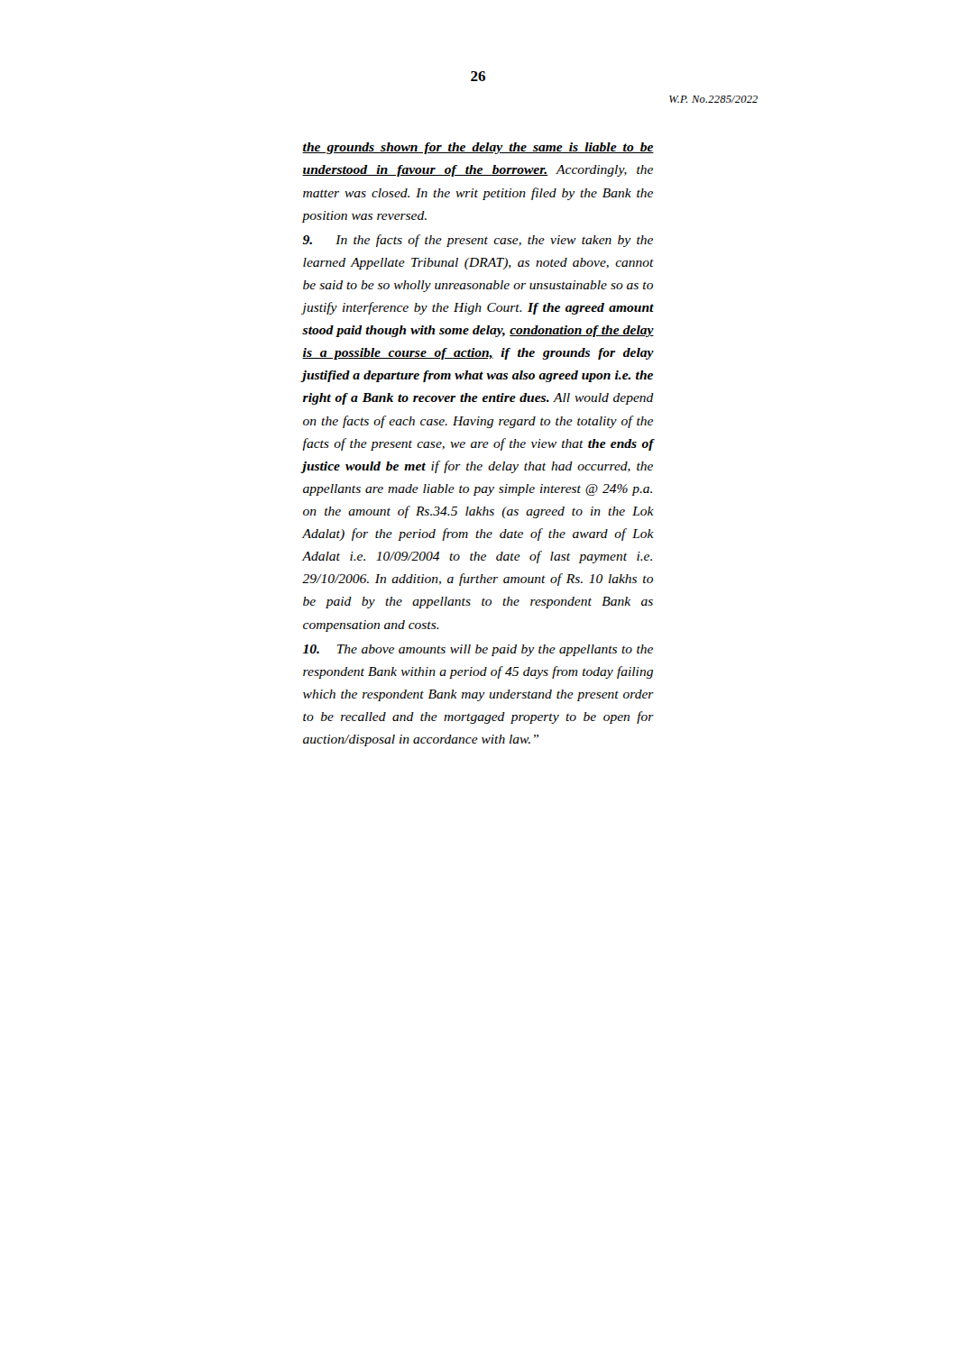26
W.P. No.2285/2022
the grounds shown for the delay the same is liable to be understood in favour of the borrower. Accordingly, the matter was closed. In the writ petition filed by the Bank the position was reversed.
9. In the facts of the present case, the view taken by the learned Appellate Tribunal (DRAT), as noted above, cannot be said to be so wholly unreasonable or unsustainable so as to justify interference by the High Court. If the agreed amount stood paid though with some delay, condonation of the delay is a possible course of action, if the grounds for delay justified a departure from what was also agreed upon i.e. the right of a Bank to recover the entire dues. All would depend on the facts of each case. Having regard to the totality of the facts of the present case, we are of the view that the ends of justice would be met if for the delay that had occurred, the appellants are made liable to pay simple interest @ 24% p.a. on the amount of Rs.34.5 lakhs (as agreed to in the Lok Adalat) for the period from the date of the award of Lok Adalat i.e. 10/09/2004 to the date of last payment i.e. 29/10/2006. In addition, a further amount of Rs. 10 lakhs to be paid by the appellants to the respondent Bank as compensation and costs.
10. The above amounts will be paid by the appellants to the respondent Bank within a period of 45 days from today failing which the respondent Bank may understand the present order to be recalled and the mortgaged property to be open for auction/disposal in accordance with law.”